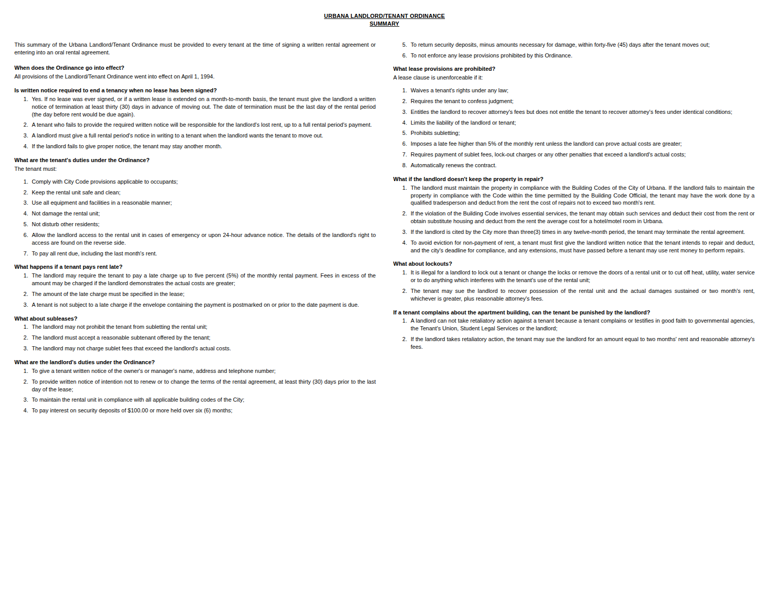URBANA LANDLORD/TENANT ORDINANCE
SUMMARY
This summary of the Urbana Landlord/Tenant Ordinance must be provided to every tenant at the time of signing a written rental agreement or entering into an oral rental agreement.
When does the Ordinance go into effect?
All provisions of the Landlord/Tenant Ordinance went into effect on April 1, 1994.
Is written notice required to end a tenancy when no lease has been signed?
Yes. If no lease was ever signed, or if a written lease is extended on a month-to-month basis, the tenant must give the landlord a written notice of termination at least thirty (30) days in advance of moving out. The date of termination must be the last day of the rental period (the day before rent would be due again).
A tenant who fails to provide the required written notice will be responsible for the landlord's lost rent, up to a full rental period's payment.
A landlord must give a full rental period's notice in writing to a tenant when the landlord wants the tenant to move out.
If the landlord fails to give proper notice, the tenant may stay another month.
What are the tenant's duties under the Ordinance?
The tenant must:
Comply with City Code provisions applicable to occupants;
Keep the rental unit safe and clean;
Use all equipment and facilities in a reasonable manner;
Not damage the rental unit;
Not disturb other residents;
Allow the landlord access to the rental unit in cases of emergency or upon 24-hour advance notice. The details of the landlord's right to access are found on the reverse side.
To pay all rent due, including the last month's rent.
What happens if a tenant pays rent late?
The landlord may require the tenant to pay a late charge up to five percent (5%) of the monthly rental payment. Fees in excess of the amount may be charged if the landlord demonstrates the actual costs are greater;
The amount of the late charge must be specified in the lease;
A tenant is not subject to a late charge if the envelope containing the payment is postmarked on or prior to the date payment is due.
What about subleases?
The landlord may not prohibit the tenant from subletting the rental unit;
The landlord must accept a reasonable subtenant offered by the tenant;
The landlord may not charge sublet fees that exceed the landlord's actual costs.
What are the landlord's duties under the Ordinance?
To give a tenant written notice of the owner's or manager's name, address and telephone number;
To provide written notice of intention not to renew or to change the terms of the rental agreement, at least thirty (30) days prior to the last day of the lease;
To maintain the rental unit in compliance with all applicable building codes of the City;
To pay interest on security deposits of $100.00 or more held over six (6) months;
To return security deposits, minus amounts necessary for damage, within forty-five (45) days after the tenant moves out;
To not enforce any lease provisions prohibited by this Ordinance.
What lease provisions are prohibited?
A lease clause is unenforceable if it:
Waives a tenant's rights under any law;
Requires the tenant to confess judgment;
Entitles the landlord to recover attorney's fees but does not entitle the tenant to recover attorney's fees under identical conditions;
Limits the liability of the landlord or tenant;
Prohibits subletting;
Imposes a late fee higher than 5% of the monthly rent unless the landlord can prove actual costs are greater;
Requires payment of sublet fees, lock-out charges or any other penalties that exceed a landlord's actual costs;
Automatically renews the contract.
What if the landlord doesn't keep the property in repair?
The landlord must maintain the property in compliance with the Building Codes of the City of Urbana. If the landlord fails to maintain the property in compliance with the Code within the time permitted by the Building Code Official, the tenant may have the work done by a qualified tradesperson and deduct from the rent the cost of repairs not to exceed two month's rent.
If the violation of the Building Code involves essential services, the tenant may obtain such services and deduct their cost from the rent or obtain substitute housing and deduct from the rent the average cost for a hotel/motel room in Urbana.
If the landlord is cited by the City more than three(3) times in any twelve-month period, the tenant may terminate the rental agreement.
To avoid eviction for non-payment of rent, a tenant must first give the landlord written notice that the tenant intends to repair and deduct, and the city's deadline for compliance, and any extensions, must have passed before a tenant may use rent money to perform repairs.
What about lockouts?
It is illegal for a landlord to lock out a tenant or change the locks or remove the doors of a rental unit or to cut off heat, utility, water service or to do anything which interferes with the tenant's use of the rental unit;
The tenant may sue the landlord to recover possession of the rental unit and the actual damages sustained or two month's rent, whichever is greater, plus reasonable attorney's fees.
If a tenant complains about the apartment building, can the tenant be punished by the landlord?
A landlord can not take retaliatory action against a tenant because a tenant complains or testifies in good faith to governmental agencies, the Tenant's Union, Student Legal Services or the landlord;
If the landlord takes retaliatory action, the tenant may sue the landlord for an amount equal to two months' rent and reasonable attorney's fees.